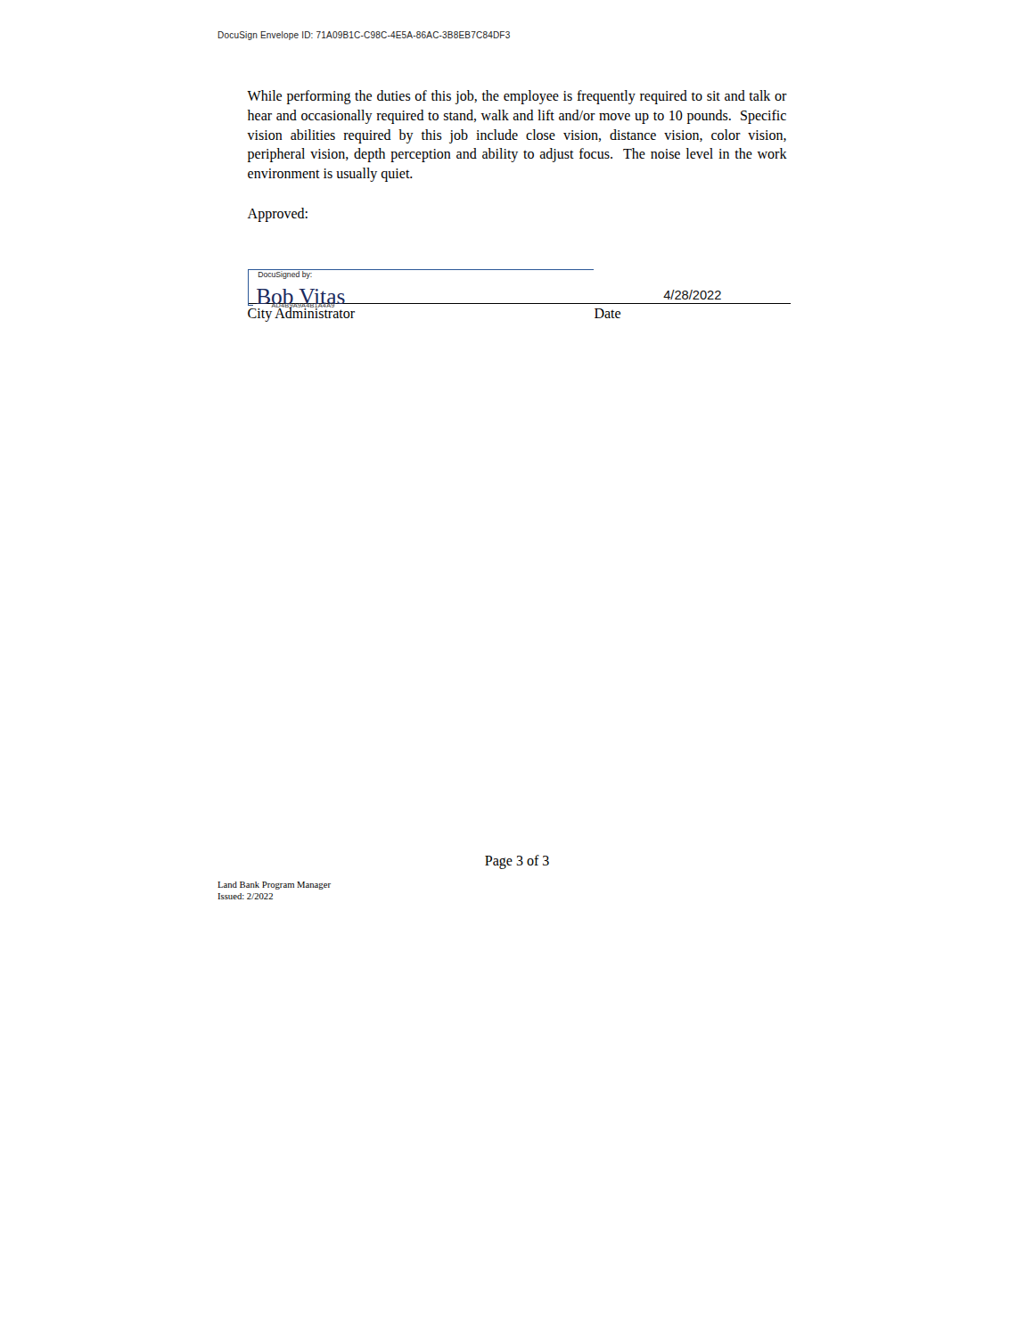DocuSign Envelope ID: 71A09B1C-C98C-4E5A-86AC-3B8EB7C84DF3
While performing the duties of this job, the employee is frequently required to sit and talk or hear and occasionally required to stand, walk and lift and/or move up to 10 pounds. Specific vision abilities required by this job include close vision, distance vision, color vision, peripheral vision, depth perception and ability to adjust focus. The noise level in the work environment is usually quiet.
Approved:
DocuSigned by:
Bob Vitas
City Administrator AD4B9A9A4B1A4A9
4/28/2022
Date
Page 3 of 3
Land Bank Program Manager
Issued: 2/2022